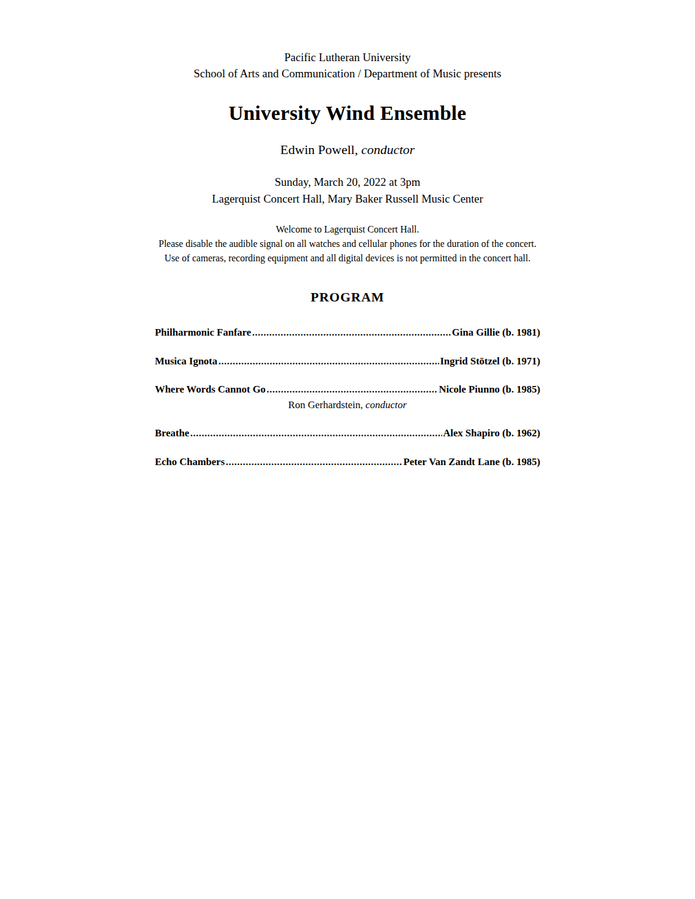Pacific Lutheran University
School of Arts and Communication / Department of Music presents
University Wind Ensemble
Edwin Powell, conductor
Sunday, March 20, 2022 at 3pm
Lagerquist Concert Hall, Mary Baker Russell Music Center
Welcome to Lagerquist Concert Hall.
Please disable the audible signal on all watches and cellular phones for the duration of the concert.
Use of cameras, recording equipment and all digital devices is not permitted in the concert hall.
PROGRAM
Philharmonic Fanfare .................................................................................................................................. Gina Gillie (b. 1981)
Musica Ignota ................................................................................................................................. Ingrid Stötzel (b. 1971)
Where Words Cannot Go .............................................................................................................. Nicole Piunno (b. 1985)
Ron Gerhardstein, conductor
Breathe ......................................................................................................................................... Alex Shapiro (b. 1962)
Echo Chambers ........................................................................................................... Peter Van Zandt Lane (b. 1985)